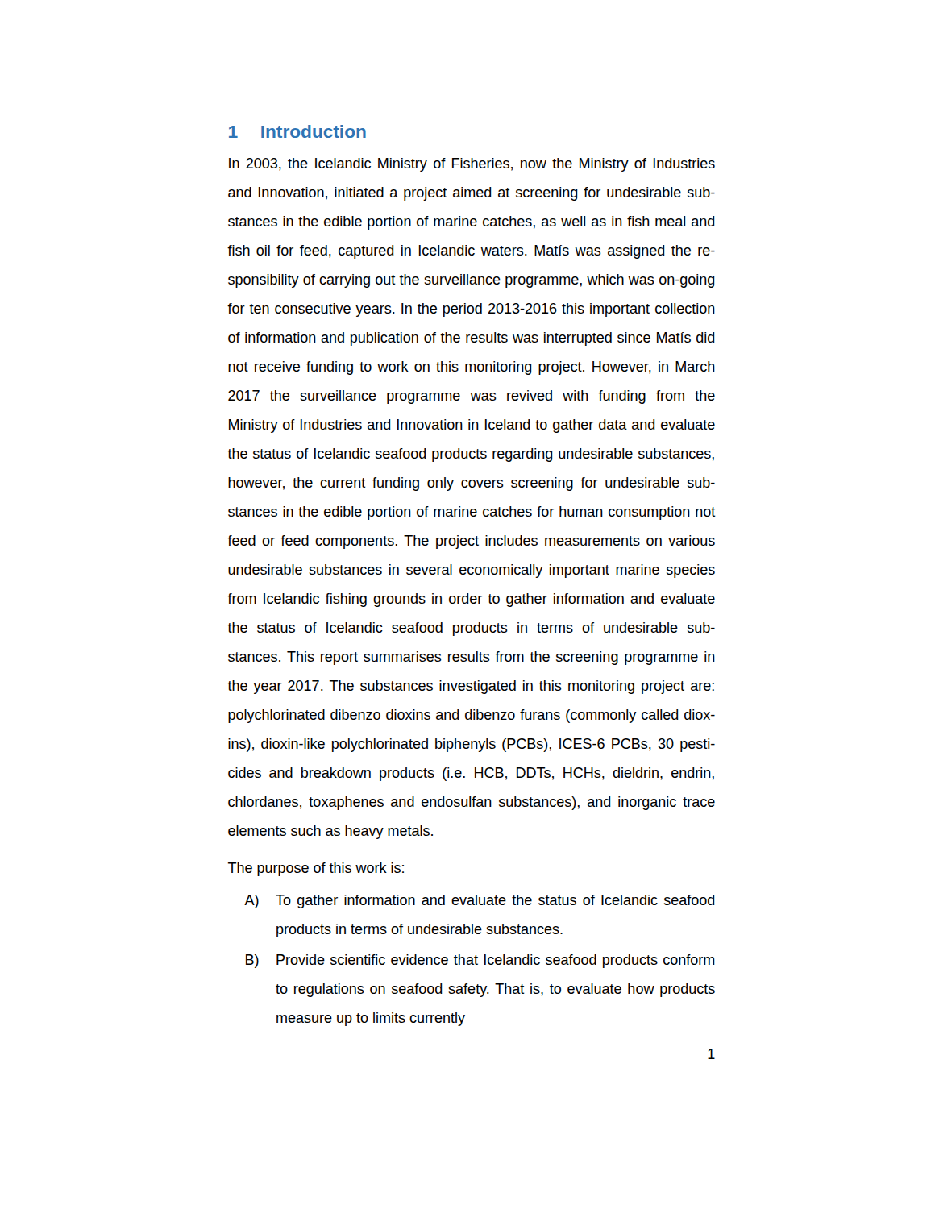1 Introduction
In 2003, the Icelandic Ministry of Fisheries, now the Ministry of Industries and Innovation, initiated a project aimed at screening for undesirable substances in the edible portion of marine catches, as well as in fish meal and fish oil for feed, captured in Icelandic waters. Matís was assigned the responsibility of carrying out the surveillance programme, which was on-going for ten consecutive years. In the period 2013-2016 this important collection of information and publication of the results was interrupted since Matís did not receive funding to work on this monitoring project. However, in March 2017 the surveillance programme was revived with funding from the Ministry of Industries and Innovation in Iceland to gather data and evaluate the status of Icelandic seafood products regarding undesirable substances, however, the current funding only covers screening for undesirable substances in the edible portion of marine catches for human consumption not feed or feed components. The project includes measurements on various undesirable substances in several economically important marine species from Icelandic fishing grounds in order to gather information and evaluate the status of Icelandic seafood products in terms of undesirable substances. This report summarises results from the screening programme in the year 2017. The substances investigated in this monitoring project are: polychlorinated dibenzo dioxins and dibenzo furans (commonly called dioxins), dioxin-like polychlorinated biphenyls (PCBs), ICES-6 PCBs, 30 pesticides and breakdown products (i.e. HCB, DDTs, HCHs, dieldrin, endrin, chlordanes, toxaphenes and endosulfan substances), and inorganic trace elements such as heavy metals.
The purpose of this work is:
A) To gather information and evaluate the status of Icelandic seafood products in terms of undesirable substances.
B) Provide scientific evidence that Icelandic seafood products conform to regulations on seafood safety. That is, to evaluate how products measure up to limits currently
1